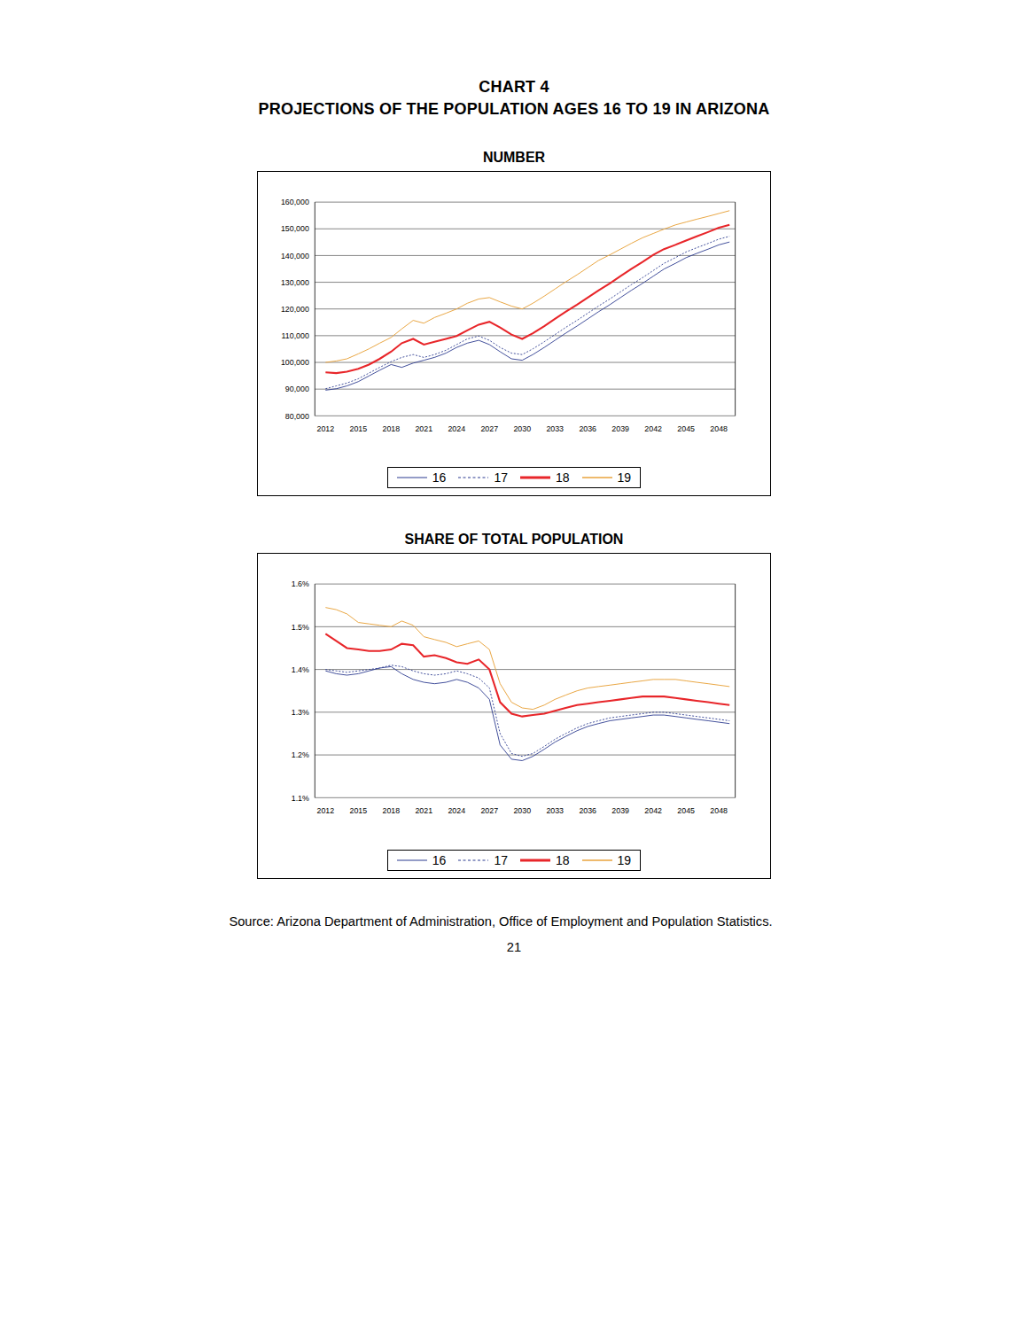CHART 4
PROJECTIONS OF THE POPULATION AGES 16 TO 19 IN ARIZONA
NUMBER
160,000 150,000 140,000 130,000 120,000 110,000 100,000 90,000 80,000 2012 2015 2018 2021 2024 2027 2030 2033 2036 2039 2042 2045 2048
16 17 18 19
SHARE OF TOTAL POPULATION
1.6% 1.5% 1.4% 1.3% 1.2% 1.1% 2012 2015 2018 2021 2024 2027 2030 2033 2036 2039 2042 2045 2048
16 17 18 19
Source: Arizona Department of Administration, Office of Employment and Population Statistics.
21